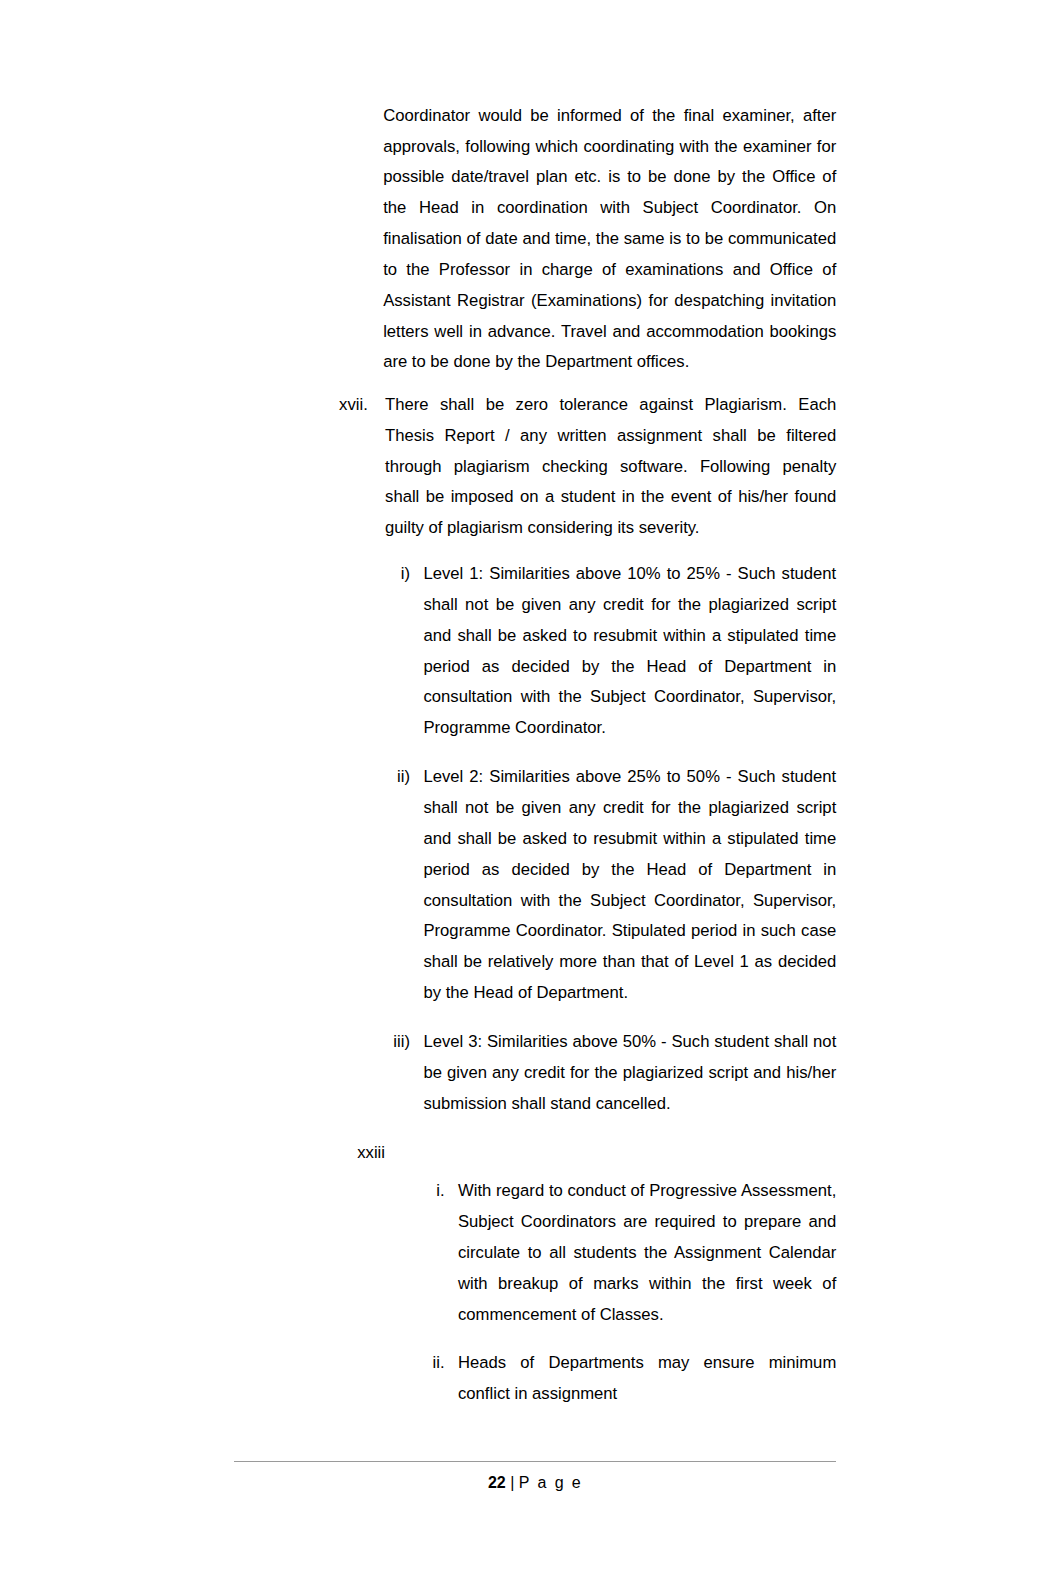Coordinator would be informed of the final examiner, after approvals, following which coordinating with the examiner for possible date/travel plan etc. is to be done by the Office of the Head in coordination with Subject Coordinator. On finalisation of date and time, the same is to be communicated to the Professor in charge of examinations and Office of Assistant Registrar (Examinations) for despatching invitation letters well in advance. Travel and accommodation bookings are to be done by the Department offices.
xvii.
There shall be zero tolerance against Plagiarism. Each Thesis Report / any written assignment shall be filtered through plagiarism checking software. Following penalty shall be imposed on a student in the event of his/her found guilty of plagiarism considering its severity.
i)
Level 1: Similarities above 10% to 25% - Such student shall not be given any credit for the plagiarized script and shall be asked to resubmit within a stipulated time period as decided by the Head of Department in consultation with the Subject Coordinator, Supervisor, Programme Coordinator.
ii)
Level 2: Similarities above 25% to 50% - Such student shall not be given any credit for the plagiarized script and shall be asked to resubmit within a stipulated time period as decided by the Head of Department in consultation with the Subject Coordinator, Supervisor, Programme Coordinator. Stipulated period in such case shall be relatively more than that of Level 1 as decided by the Head of Department.
iii)
Level 3: Similarities above 50% - Such student shall not be given any credit for the plagiarized script and his/her submission shall stand cancelled.
xxiii
i.
With regard to conduct of Progressive Assessment, Subject Coordinators are required to prepare and circulate to all students the Assignment Calendar with breakup of marks within the first week of commencement of Classes.
ii.
Heads of Departments may ensure minimum conflict in assignment
22 | P a g e